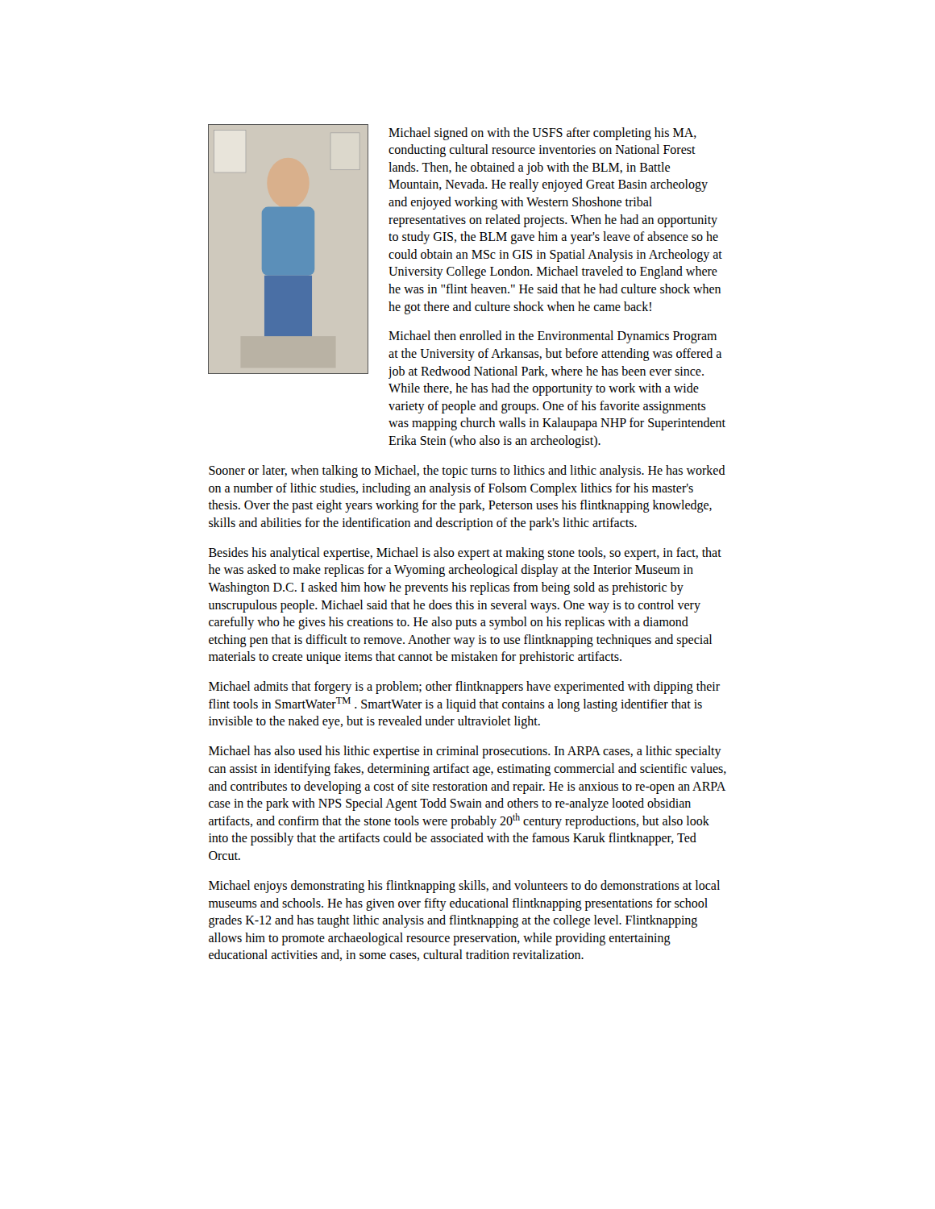Michael signed on with the USFS after completing his MA, conducting cultural resource inventories on National Forest lands. Then, he obtained a job with the BLM, in Battle Mountain, Nevada. He really enjoyed Great Basin archeology and enjoyed working with Western Shoshone tribal representatives on related projects. When he had an opportunity to study GIS, the BLM gave him a year's leave of absence so he could obtain an MSc in GIS in Spatial Analysis in Archeology at University College London. Michael traveled to England where he was in "flint heaven." He said that he had culture shock when he got there and culture shock when he came back!
Michael then enrolled in the Environmental Dynamics Program at the University of Arkansas, but before attending was offered a job at Redwood National Park, where he has been ever since. While there, he has had the opportunity to work with a wide variety of people and groups. One of his favorite assignments was mapping church walls in Kalaupapa NHP for Superintendent Erika Stein (who also is an archeologist).
Sooner or later, when talking to Michael, the topic turns to lithics and lithic analysis. He has worked on a number of lithic studies, including an analysis of Folsom Complex lithics for his master's thesis. Over the past eight years working for the park, Peterson uses his flintknapping knowledge, skills and abilities for the identification and description of the park's lithic artifacts.
Besides his analytical expertise, Michael is also expert at making stone tools, so expert, in fact, that he was asked to make replicas for a Wyoming archeological display at the Interior Museum in Washington D.C. I asked him how he prevents his replicas from being sold as prehistoric by unscrupulous people. Michael said that he does this in several ways. One way is to control very carefully who he gives his creations to. He also puts a symbol on his replicas with a diamond etching pen that is difficult to remove. Another way is to use flintknapping techniques and special materials to create unique items that cannot be mistaken for prehistoric artifacts.
Michael admits that forgery is a problem; other flintknappers have experimented with dipping their flint tools in SmartWaterTM . SmartWater is a liquid that contains a long lasting identifier that is invisible to the naked eye, but is revealed under ultraviolet light.
Michael has also used his lithic expertise in criminal prosecutions. In ARPA cases, a lithic specialty can assist in identifying fakes, determining artifact age, estimating commercial and scientific values, and contributes to developing a cost of site restoration and repair. He is anxious to re-open an ARPA case in the park with NPS Special Agent Todd Swain and others to re-analyze looted obsidian artifacts, and confirm that the stone tools were probably 20th century reproductions, but also look into the possibly that the artifacts could be associated with the famous Karuk flintknapper, Ted Orcut.
Michael enjoys demonstrating his flintknapping skills, and volunteers to do demonstrations at local museums and schools. He has given over fifty educational flintknapping presentations for school grades K-12 and has taught lithic analysis and flintknapping at the college level. Flintknapping allows him to promote archaeological resource preservation, while providing entertaining educational activities and, in some cases, cultural tradition revitalization.